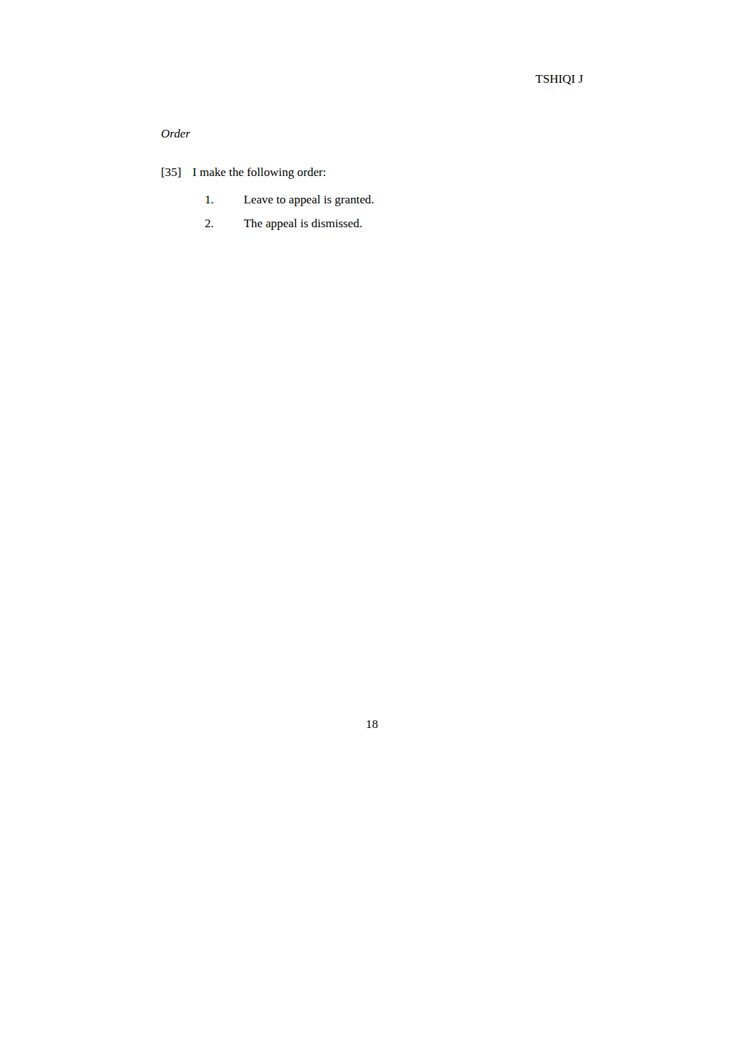TSHIQI J
Order
[35]
I make the following order:
1. Leave to appeal is granted.
2. The appeal is dismissed.
18